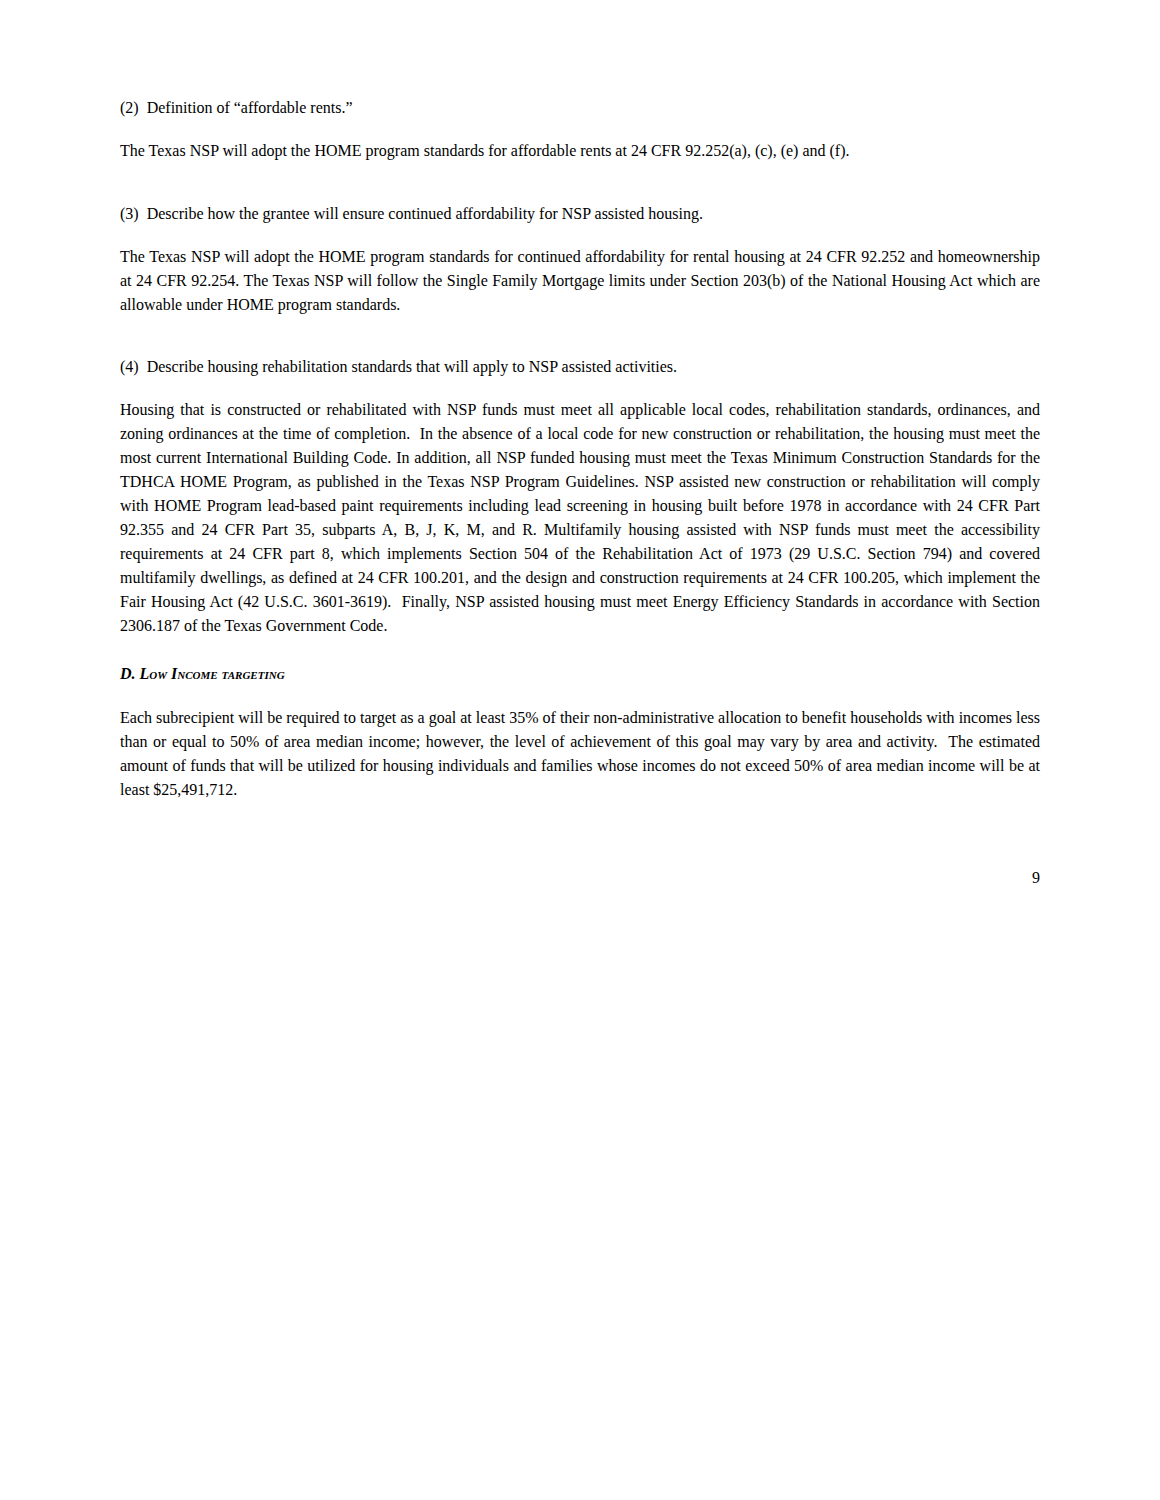(2) Definition of “affordable rents.”
The Texas NSP will adopt the HOME program standards for affordable rents at 24 CFR 92.252(a), (c), (e) and (f).
(3) Describe how the grantee will ensure continued affordability for NSP assisted housing.
The Texas NSP will adopt the HOME program standards for continued affordability for rental housing at 24 CFR 92.252 and homeownership at 24 CFR 92.254. The Texas NSP will follow the Single Family Mortgage limits under Section 203(b) of the National Housing Act which are allowable under HOME program standards.
(4) Describe housing rehabilitation standards that will apply to NSP assisted activities.
Housing that is constructed or rehabilitated with NSP funds must meet all applicable local codes, rehabilitation standards, ordinances, and zoning ordinances at the time of completion. In the absence of a local code for new construction or rehabilitation, the housing must meet the most current International Building Code. In addition, all NSP funded housing must meet the Texas Minimum Construction Standards for the TDHCA HOME Program, as published in the Texas NSP Program Guidelines. NSP assisted new construction or rehabilitation will comply with HOME Program lead-based paint requirements including lead screening in housing built before 1978 in accordance with 24 CFR Part 92.355 and 24 CFR Part 35, subparts A, B, J, K, M, and R. Multifamily housing assisted with NSP funds must meet the accessibility requirements at 24 CFR part 8, which implements Section 504 of the Rehabilitation Act of 1973 (29 U.S.C. Section 794) and covered multifamily dwellings, as defined at 24 CFR 100.201, and the design and construction requirements at 24 CFR 100.205, which implement the Fair Housing Act (42 U.S.C. 3601-3619). Finally, NSP assisted housing must meet Energy Efficiency Standards in accordance with Section 2306.187 of the Texas Government Code.
D. Low Income targeting
Each subrecipient will be required to target as a goal at least 35% of their non-administrative allocation to benefit households with incomes less than or equal to 50% of area median income; however, the level of achievement of this goal may vary by area and activity. The estimated amount of funds that will be utilized for housing individuals and families whose incomes do not exceed 50% of area median income will be at least $25,491,712.
9